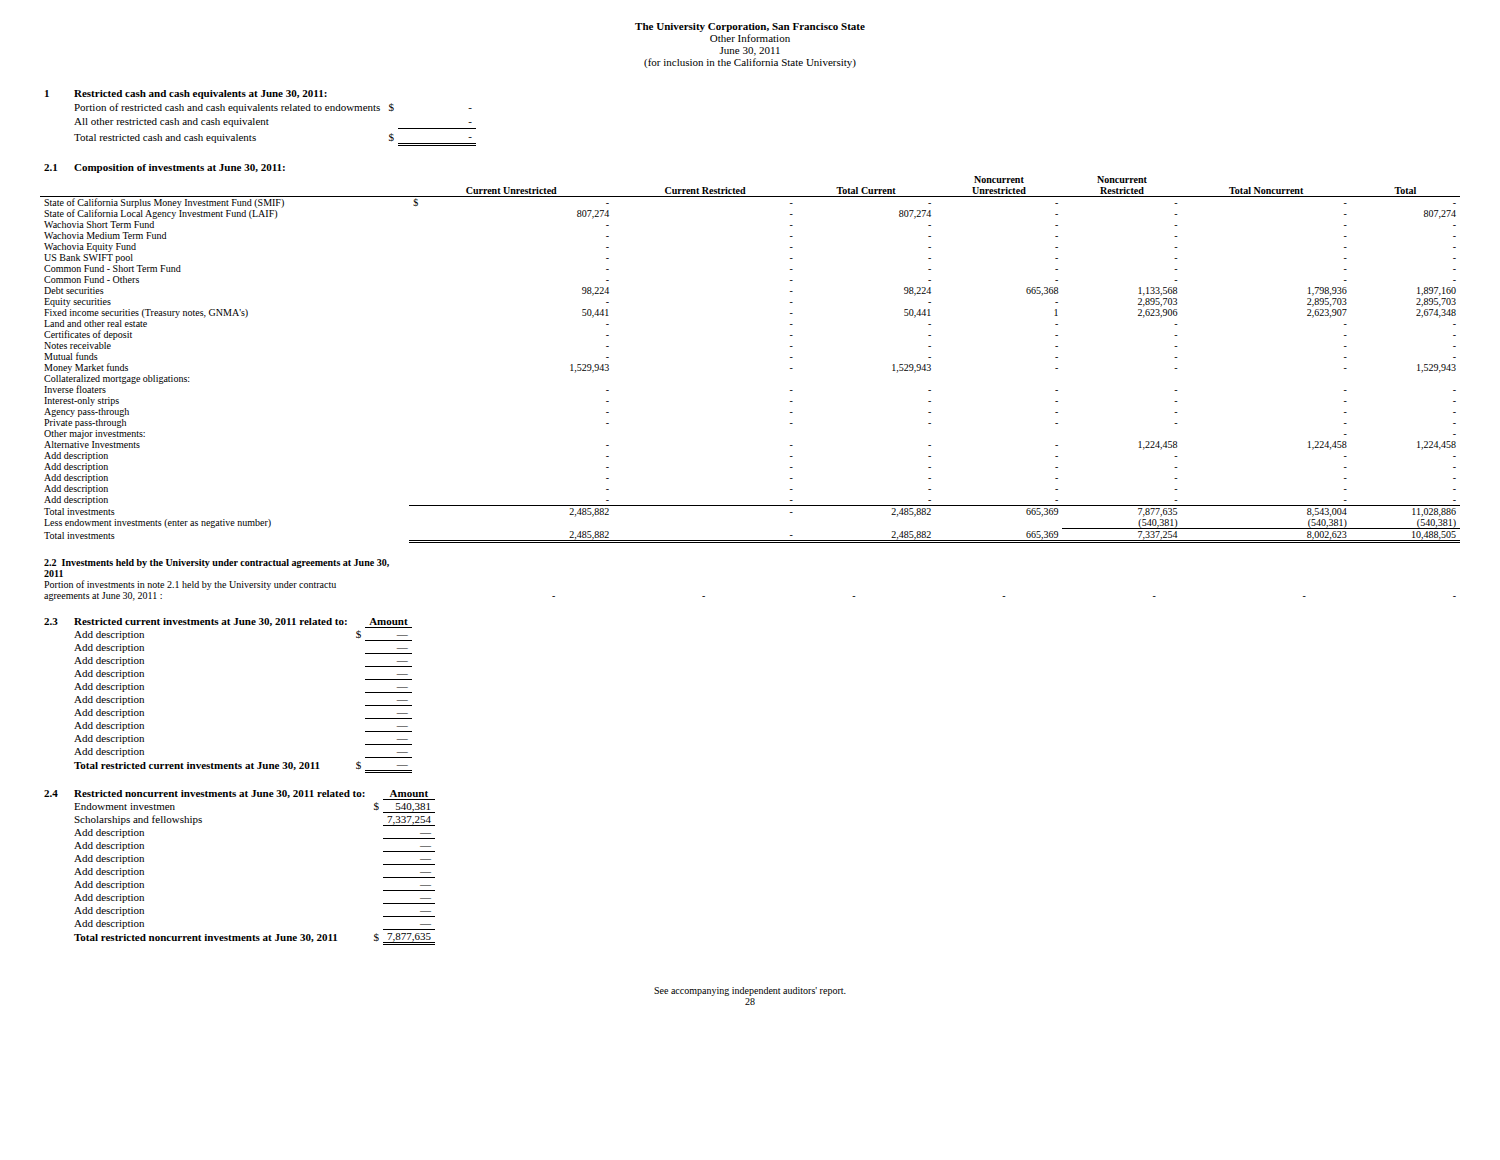The University Corporation, San Francisco State
Other Information
June 30, 2011
(for inclusion in the California State University)
| 1 | Restricted cash and cash equivalents at June 30, 2011: |
| | Portion of restricted cash and cash equivalents related to endowments | $ | - |
| | All other restricted cash and cash equivalent | | - |
| | Total restricted cash and cash equivalents | $ | - |
| 2.1 | Composition of investments at June 30, 2011: |
| | | | | Noncurrent | Noncurrent | | |
| --- | --- | --- | --- | --- | --- | --- | --- |
| | Current Unrestricted | Current Restricted | Total Current | Unrestricted | Restricted | Total Noncurrent | Total |
| State of California Surplus Money Investment Fund (SMIF) | $ - | - | - | - | - | - | - |
| State of California Local Agency Investment Fund (LAIF) | 807,274 | - | 807,274 | - | - | - | 807,274 |
| Wachovia Short Term Fund | - | - | - | - | - | - | - |
| Wachovia Medium Term Fund | - | - | - | - | - | - | - |
| Wachovia Equity Fund | - | - | - | - | - | - | - |
| US Bank SWIFT pool | - | - | - | - | - | - | - |
| Common Fund - Short Term Fund | - | - | - | - | - | - | - |
| Common Fund - Others | - | - | - | - | - | - | - |
| Debt securities | 98,224 | - | 98,224 | 665,368 | 1,133,568 | 1,798,936 | 1,897,160 |
| Equity securities | - | - | - | - | 2,895,703 | 2,895,703 | 2,895,703 |
| Fixed income securities (Treasury notes, GNMA's) | 50,441 | - | 50,441 | 1 | 2,623,906 | 2,623,907 | 2,674,348 |
| Land and other real estate | - | - | - | - | - | - | - |
| Certificates of deposit | - | - | - | - | - | - | - |
| Notes receivable | - | - | - | - | - | - | - |
| Mutual funds | - | - | - | - | - | - | - |
| Money Market funds | 1,529,943 | - | 1,529,943 | - | - | - | 1,529,943 |
| Collateralized mortgage obligations: | | | | | | | |
| Inverse floaters | - | - | - | - | - | - | - |
| Interest-only strips | - | - | - | - | - | - | - |
| Agency pass-through | - | - | - | - | - | - | - |
| Private pass-through | - | - | - | - | - | - | - |
| Other major investments: | | | | | | - | - |
| Alternative Investments | - | - | - | - | 1,224,458 | 1,224,458 | 1,224,458 |
| Add description | - | - | - | - | - | - | - |
| Add description | - | - | - | - | - | - | - |
| Add description | - | - | - | - | - | - | - |
| Add description | - | - | - | - | - | - | - |
| Add description | - | - | - | - | - | - | - |
| Total investments | 2,485,882 | - | 2,485,882 | 665,369 | 7,877,635 | 8,543,004 | 11,028,886 |
| Less endowment investments (enter as negative number) | | | | | (540,381) | (540,381) | (540,381) |
| Total investments | 2,485,882 | - | 2,485,882 | 665,369 | 7,337,254 | 8,002,623 | 10,488,505 |
| 2.2 Investments held by the University under contractual agreements at June 30, 2011 | | | | | | | |
| Portion of investments in note 2.1 held by the University under contractu | | | | | | | |
| agreements at June 30, 2011 : | - | - | - | - | - | - | - |
| 2.3 | Restricted current investments at June 30, 2011 related to: | | Amount |
| | Add description | $ | — |
| | Add description | | — |
| | Add description | | — |
| | Add description | | — |
| | Add description | | — |
| | Add description | | — |
| | Add description | | — |
| | Add description | | — |
| | Add description | | — |
| | Add description | | — |
| | Total restricted current investments at June 30, 2011 | $ | — |
| 2.4 | Restricted noncurrent investments at June 30, 2011 related to: | | Amount |
| | Endowment investmen | $ | 540,381 |
| | Scholarships and fellowships | | 7,337,254 |
| | Add description | | — |
| | Add description | | — |
| | Add description | | — |
| | Add description | | — |
| | Add description | | — |
| | Add description | | — |
| | Add description | | — |
| | Add description | | — |
| | Total restricted noncurrent investments at June 30, 2011 | $ | 7,877,635 |
See accompanying independent auditors' report.
28